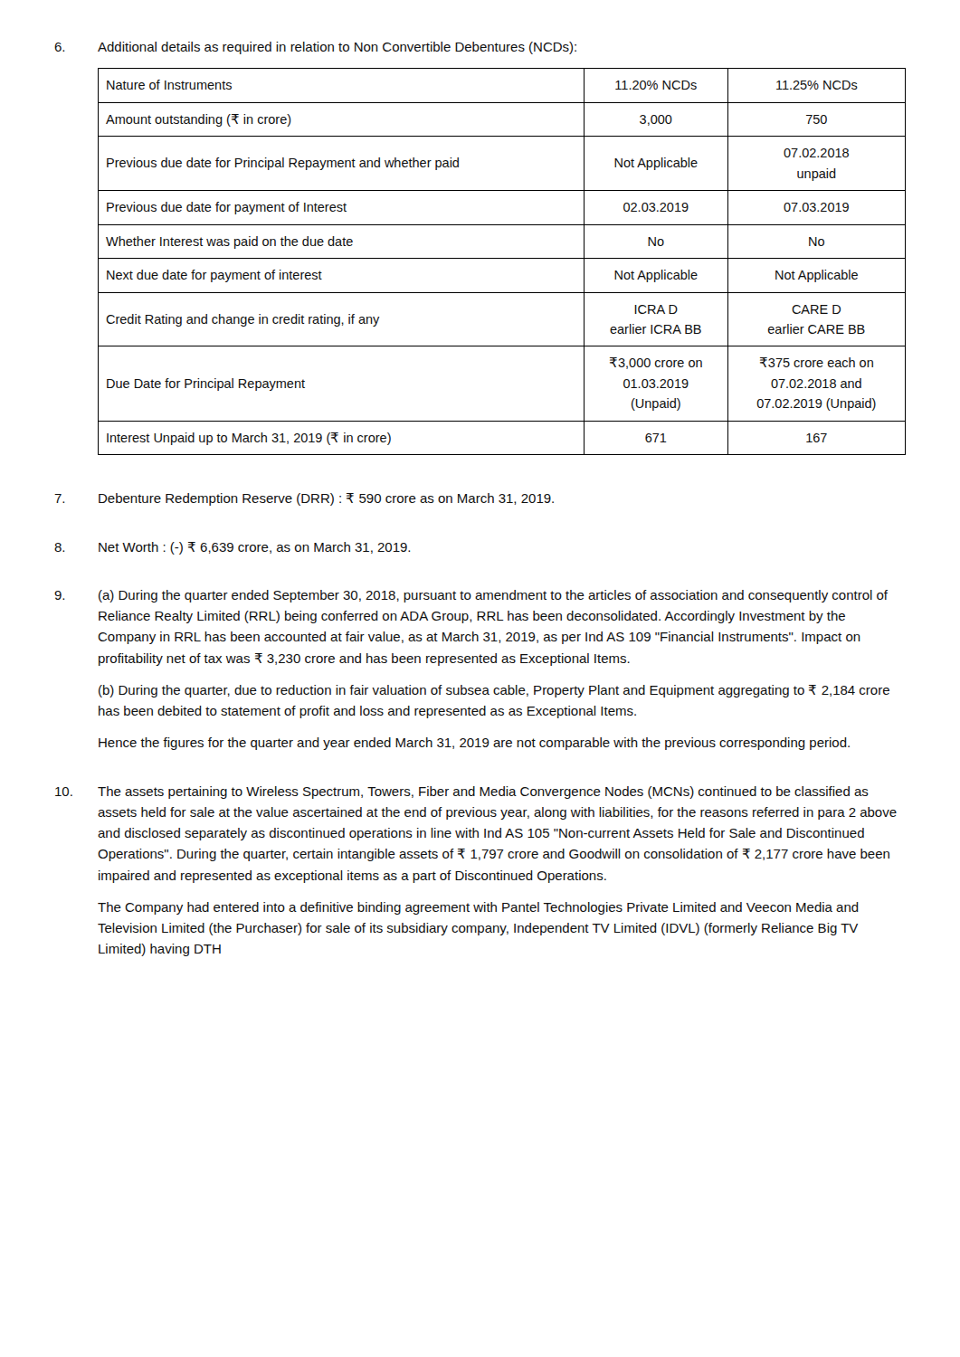6.
Additional details as required in relation to Non Convertible Debentures (NCDs):
| Nature of Instruments | 11.20% NCDs | 11.25% NCDs |
| --- | --- | --- |
| Amount outstanding (₹ in crore) | 3,000 | 750 |
| Previous due date for Principal Repayment and whether paid | Not Applicable | 07.02.2018 unpaid |
| Previous due date for payment of Interest | 02.03.2019 | 07.03.2019 |
| Whether Interest was paid on the due date | No | No |
| Next due date for payment of interest | Not Applicable | Not Applicable |
| Credit Rating and change in credit rating, if any | ICRA D earlier ICRA BB | CARE D earlier CARE BB |
| Due Date for Principal Repayment | ₹3,000 crore on 01.03.2019 (Unpaid) | ₹375 crore each on 07.02.2018 and 07.02.2019 (Unpaid) |
| Interest Unpaid up to March 31, 2019 (₹ in crore) | 671 | 167 |
7.
Debenture Redemption Reserve (DRR) : ₹ 590 crore as on March 31, 2019.
8.
Net Worth : (-) ₹ 6,639 crore, as on March 31, 2019.
9.
(a) During the quarter ended September 30, 2018, pursuant to amendment to the articles of association and consequently control of Reliance Realty Limited (RRL) being conferred on ADA Group, RRL has been deconsolidated. Accordingly Investment by the Company in RRL has been accounted at fair value, as at March 31, 2019, as per Ind AS 109 "Financial Instruments". Impact on profitability net of tax was ₹ 3,230 crore and has been represented as Exceptional Items.
(b) During the quarter, due to reduction in fair valuation of subsea cable, Property Plant and Equipment aggregating to ₹ 2,184 crore has been debited to statement of profit and loss and represented as as Exceptional Items.
Hence the figures for the quarter and year ended March 31, 2019 are not comparable with the previous corresponding period.
10.
The assets pertaining to Wireless Spectrum, Towers, Fiber and Media Convergence Nodes (MCNs) continued to be classified as assets held for sale at the value ascertained at the end of previous year, along with liabilities, for the reasons referred in para 2 above and disclosed separately as discontinued operations in line with Ind AS 105 "Non-current Assets Held for Sale and Discontinued Operations". During the quarter, certain intangible assets of ₹ 1,797 crore and Goodwill on consolidation of ₹ 2,177 crore have been impaired and represented as exceptional items as a part of Discontinued Operations.
The Company had entered into a definitive binding agreement with Pantel Technologies Private Limited and Veecon Media and Television Limited (the Purchaser) for sale of its subsidiary company, Independent TV Limited (IDVL) (formerly Reliance Big TV Limited) having DTH